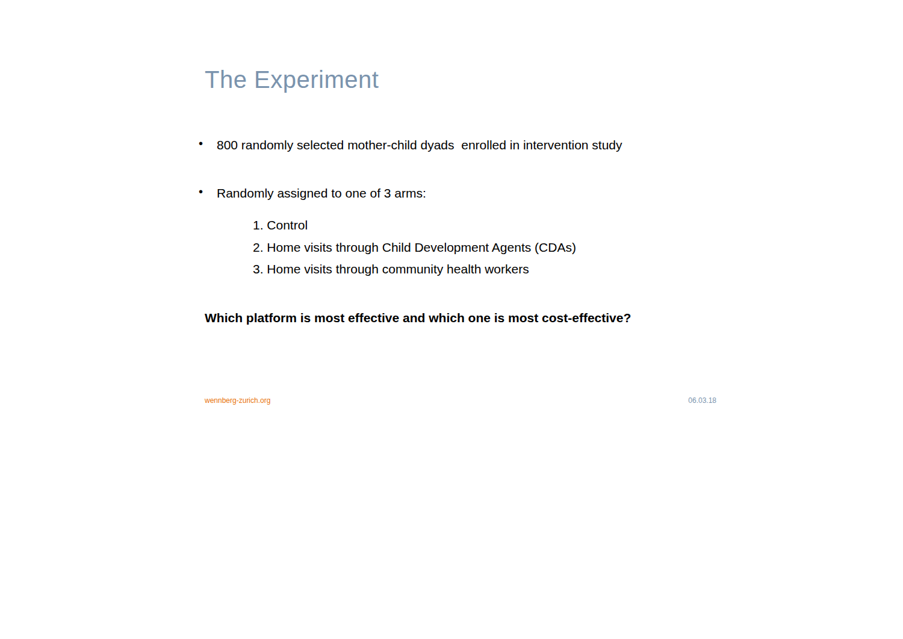The Experiment
800 randomly selected mother-child dyads enrolled in intervention study
Randomly assigned to one of 3 arms:
1. Control
2. Home visits through Child Development Agents (CDAs)
3. Home visits through community health workers
Which platform is most effective and which one is most cost-effective?
wennberg-zurich.org 06.03.18